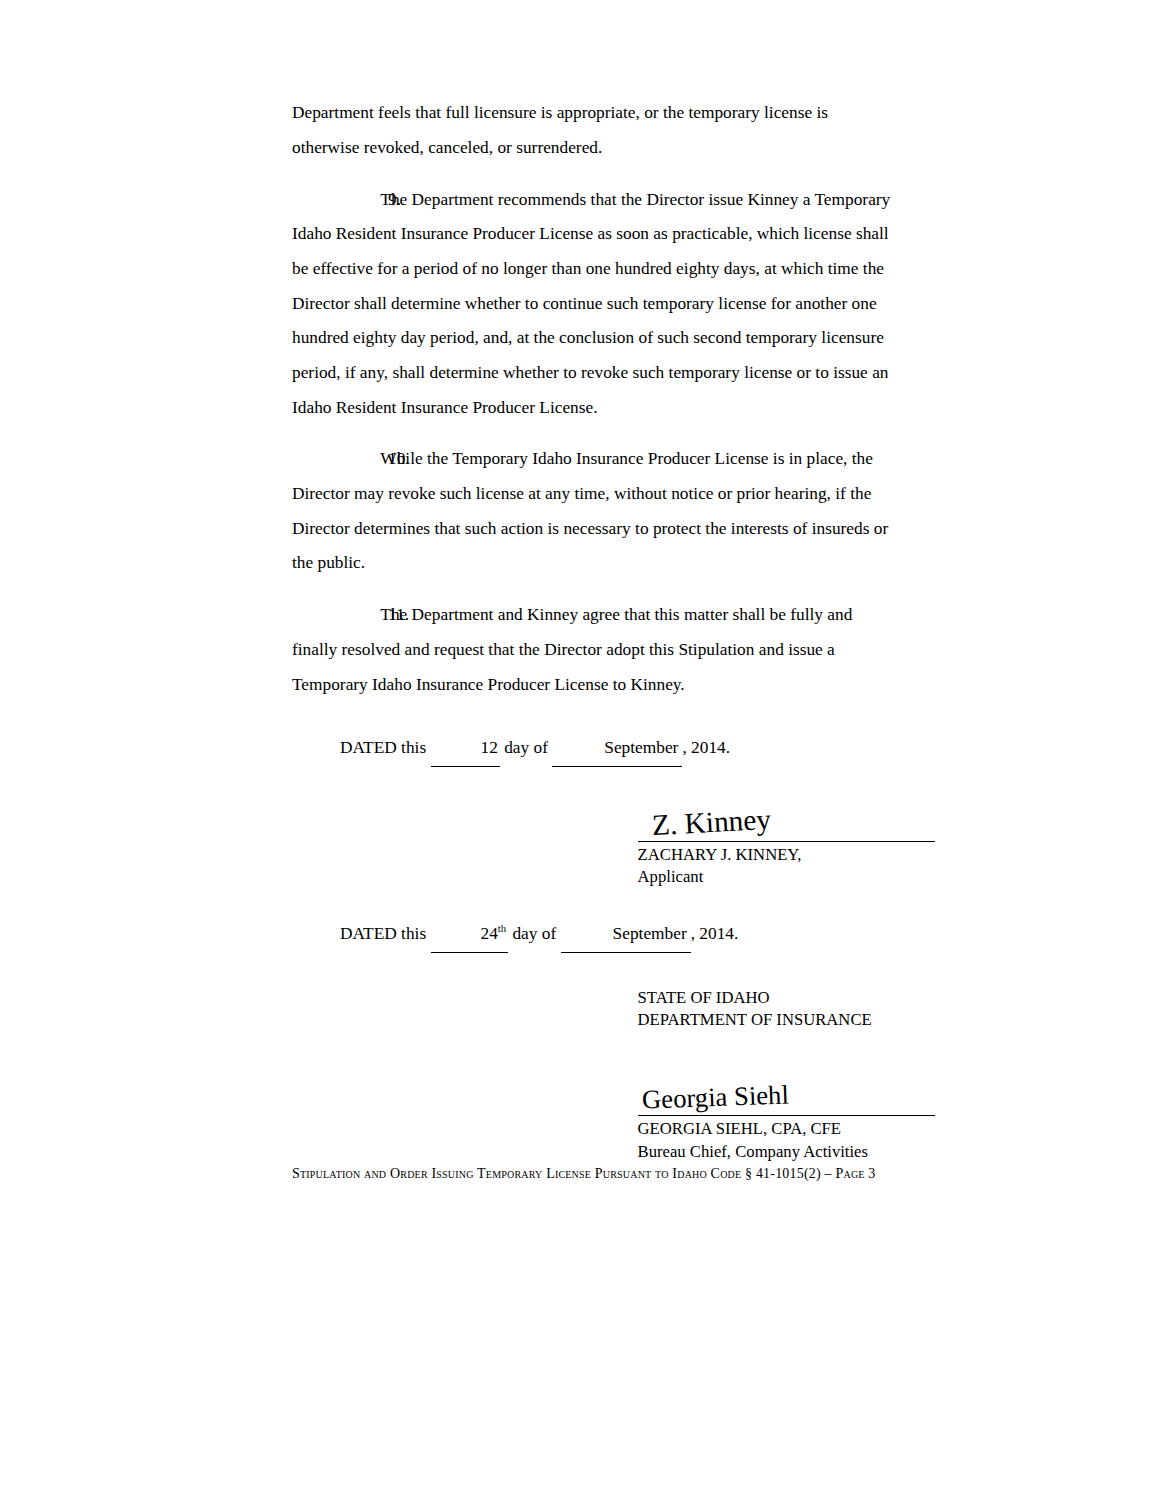Department feels that full licensure is appropriate, or the temporary license is otherwise revoked, canceled, or surrendered.
9. The Department recommends that the Director issue Kinney a Temporary Idaho Resident Insurance Producer License as soon as practicable, which license shall be effective for a period of no longer than one hundred eighty days, at which time the Director shall determine whether to continue such temporary license for another one hundred eighty day period, and, at the conclusion of such second temporary licensure period, if any, shall determine whether to revoke such temporary license or to issue an Idaho Resident Insurance Producer License.
10. While the Temporary Idaho Insurance Producer License is in place, the Director may revoke such license at any time, without notice or prior hearing, if the Director determines that such action is necessary to protect the interests of insureds or the public.
11. The Department and Kinney agree that this matter shall be fully and finally resolved and request that the Director adopt this Stipulation and issue a Temporary Idaho Insurance Producer License to Kinney.
DATED this 12 day of September, 2014.
Z. Kinney
ZACHARY J. KINNEY,
Applicant
DATED this 24th day of September, 2014.
STATE OF IDAHO
DEPARTMENT OF INSURANCE
Georgia Siehl
GEORGIA SIEHL, CPA, CFE
Bureau Chief, Company Activities
Stipulation and Order Issuing Temporary License Pursuant to Idaho Code § 41-1015(2) – Page 3